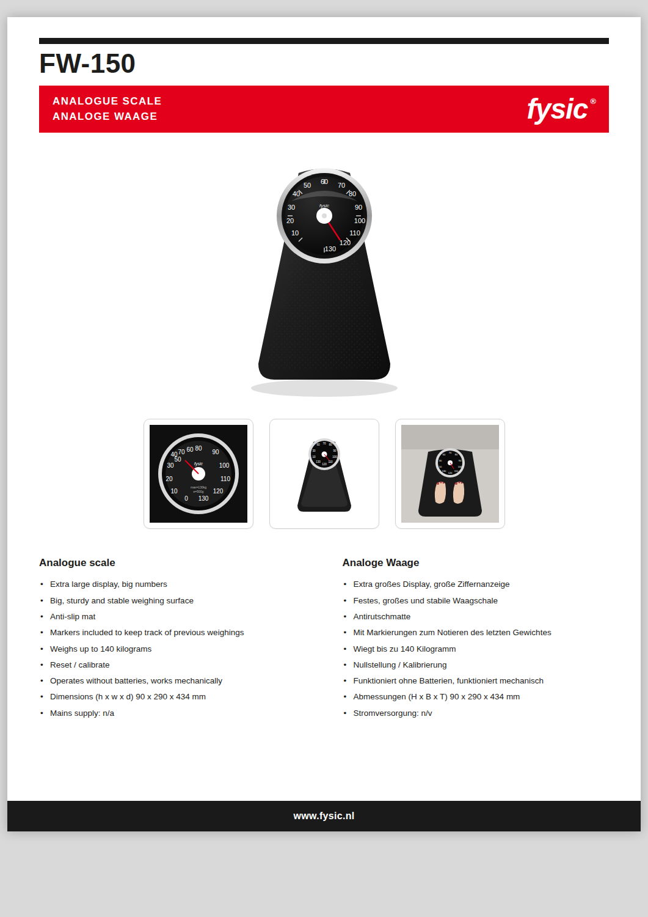FW-150
Analogue scale
Analoge Waage
fysic®
40 50 60 70 80 90 100 110 120 130 30 20 10 fysic
70 80 90 100 110 120 130 0 10 20 30 40 50 60 fysic max=130kg e=500g
60 70 80 90 100 110 120 130 10 30
60 70 80 90 100 110 120 130 10 30
Analogue scale
Extra large display, big numbers
Big, sturdy and stable weighing surface
Anti-slip mat
Markers included to keep track of previous weighings
Weighs up to 140 kilograms
Reset / calibrate
Operates without batteries, works mechanically
Dimensions (h x w x d) 90 x 290 x 434 mm
Mains supply: n/a
Analoge Waage
Extra großes Display, große Ziffernanzeige
Festes, großes und stabile Waagschale
Antirutschmatte
Mit Markierungen zum Notieren des letzten Gewichtes
Wiegt bis zu 140 Kilogramm
Nullstellung / Kalibrierung
Funktioniert ohne Batterien, funktioniert mechanisch
Abmessungen (H x B x T) 90 x 290 x 434 mm
Stromversorgung: n/v
www.fysic.nl